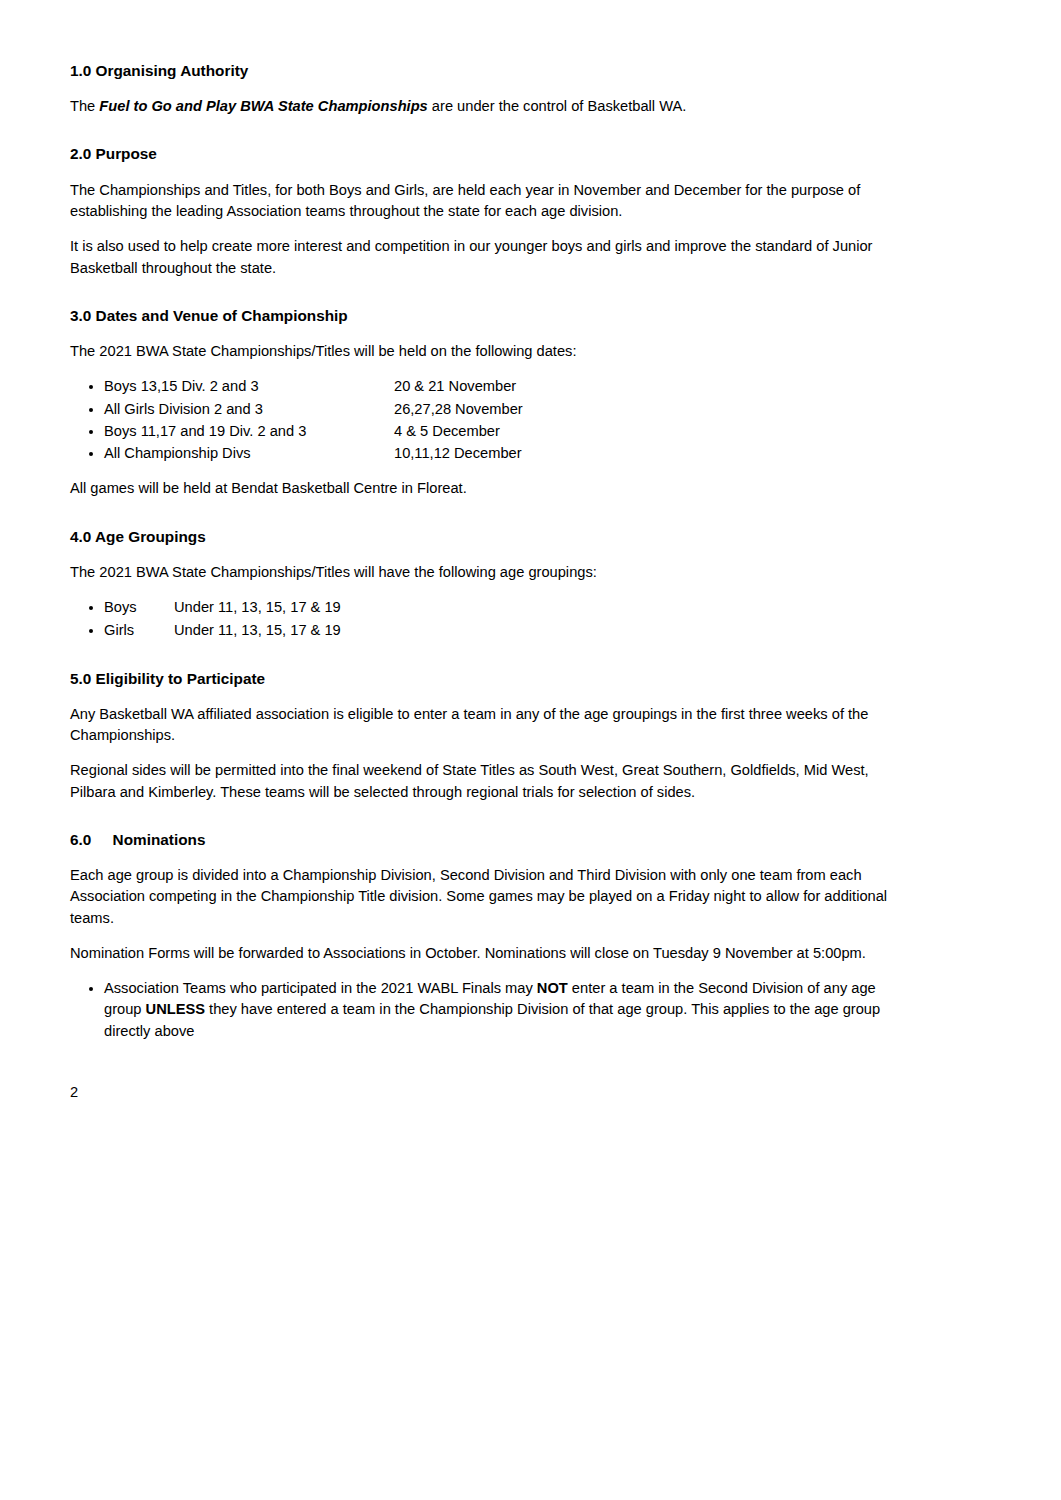1.0 Organising Authority
The Fuel to Go and Play BWA State Championships are under the control of Basketball WA.
2.0 Purpose
The Championships and Titles, for both Boys and Girls, are held each year in November and December for the purpose of establishing the leading Association teams throughout the state for each age division.
It is also used to help create more interest and competition in our younger boys and girls and improve the standard of Junior Basketball throughout the state.
3.0 Dates and Venue of Championship
The 2021 BWA State Championships/Titles will be held on the following dates:
Boys 13,15 Div. 2 and 320 & 21 November
All Girls Division 2 and 326,27,28 November
Boys 11,17 and 19 Div. 2 and 34 & 5 December
All Championship Divs10,11,12 December
All games will be held at Bendat Basketball Centre in Floreat.
4.0 Age Groupings
The 2021 BWA State Championships/Titles will have the following age groupings:
Boys Under 11, 13, 15, 17 & 19
Girls Under 11, 13, 15, 17 & 19
5.0 Eligibility to Participate
Any Basketball WA affiliated association is eligible to enter a team in any of the age groupings in the first three weeks of the Championships.
Regional sides will be permitted into the final weekend of State Titles as South West, Great Southern, Goldfields, Mid West, Pilbara and Kimberley. These teams will be selected through regional trials for selection of sides.
6.0 Nominations
Each age group is divided into a Championship Division, Second Division and Third Division with only one team from each Association competing in the Championship Title division. Some games may be played on a Friday night to allow for additional teams.
Nomination Forms will be forwarded to Associations in October. Nominations will close on Tuesday 9 November at 5:00pm.
Association Teams who participated in the 2021 WABL Finals may NOT enter a team in the Second Division of any age group UNLESS they have entered a team in the Championship Division of that age group. This applies to the age group directly above
2